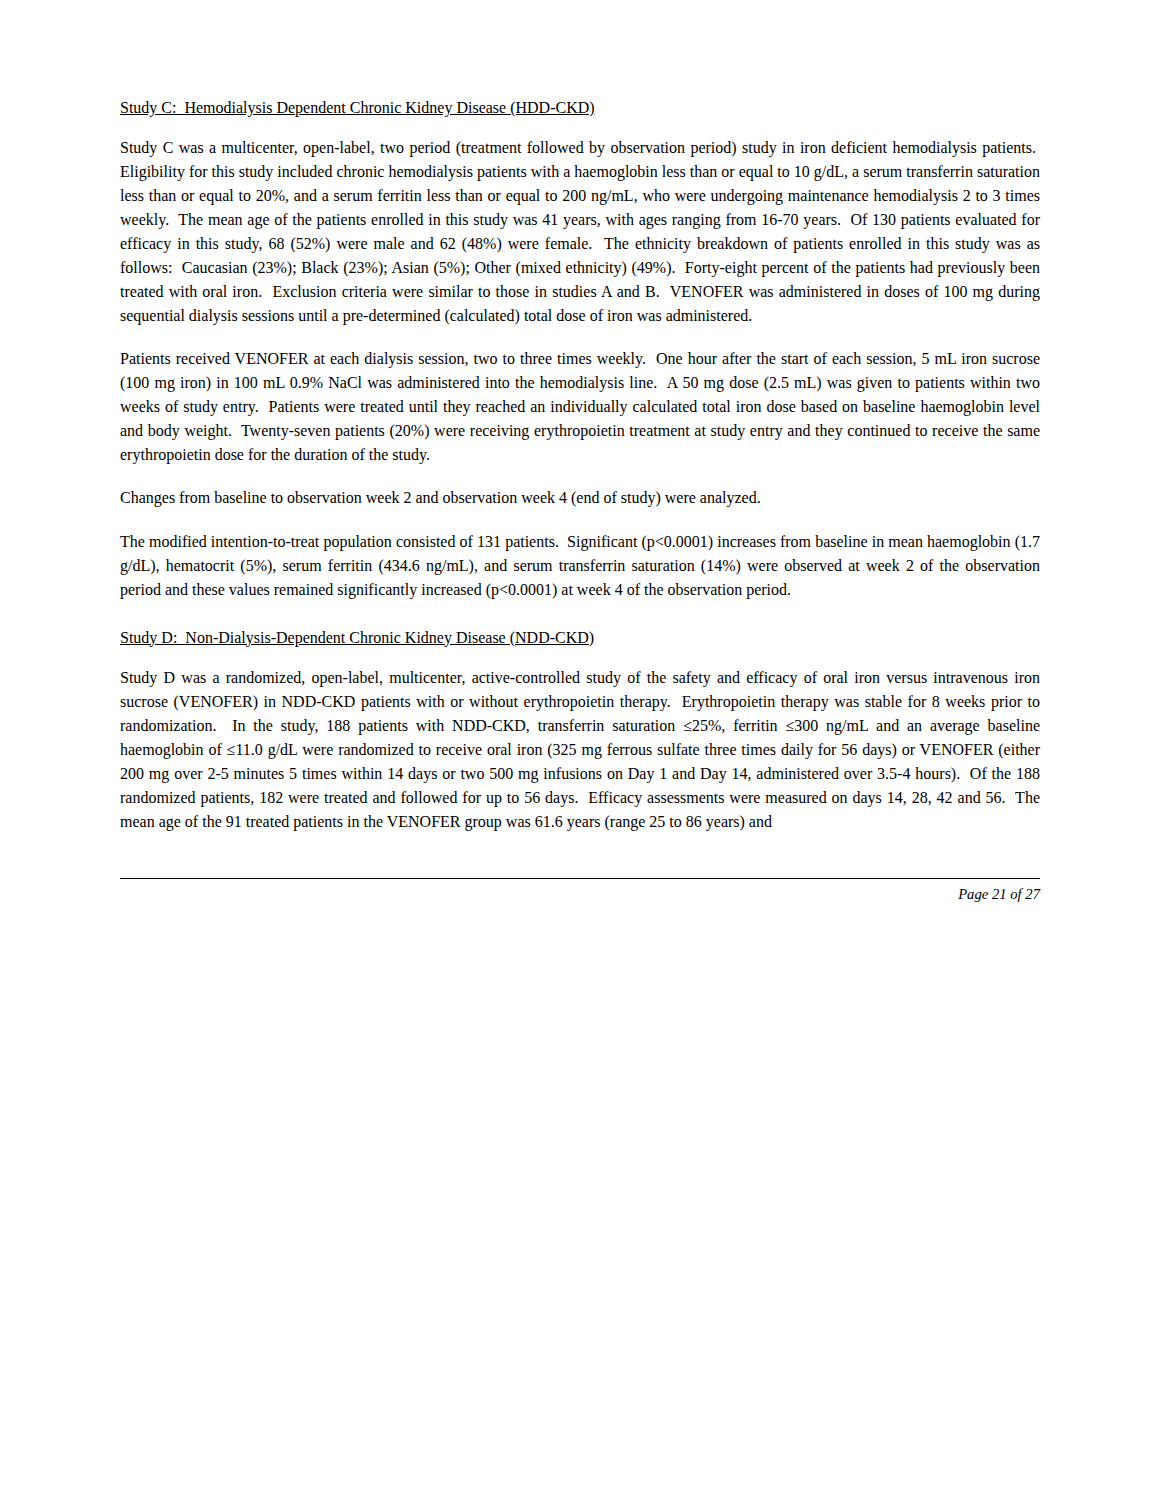Study C: Hemodialysis Dependent Chronic Kidney Disease (HDD-CKD)
Study C was a multicenter, open-label, two period (treatment followed by observation period) study in iron deficient hemodialysis patients. Eligibility for this study included chronic hemodialysis patients with a haemoglobin less than or equal to 10 g/dL, a serum transferrin saturation less than or equal to 20%, and a serum ferritin less than or equal to 200 ng/mL, who were undergoing maintenance hemodialysis 2 to 3 times weekly. The mean age of the patients enrolled in this study was 41 years, with ages ranging from 16-70 years. Of 130 patients evaluated for efficacy in this study, 68 (52%) were male and 62 (48%) were female. The ethnicity breakdown of patients enrolled in this study was as follows: Caucasian (23%); Black (23%); Asian (5%); Other (mixed ethnicity) (49%). Forty-eight percent of the patients had previously been treated with oral iron. Exclusion criteria were similar to those in studies A and B. VENOFER was administered in doses of 100 mg during sequential dialysis sessions until a pre-determined (calculated) total dose of iron was administered.
Patients received VENOFER at each dialysis session, two to three times weekly. One hour after the start of each session, 5 mL iron sucrose (100 mg iron) in 100 mL 0.9% NaCl was administered into the hemodialysis line. A 50 mg dose (2.5 mL) was given to patients within two weeks of study entry. Patients were treated until they reached an individually calculated total iron dose based on baseline haemoglobin level and body weight. Twenty-seven patients (20%) were receiving erythropoietin treatment at study entry and they continued to receive the same erythropoietin dose for the duration of the study.
Changes from baseline to observation week 2 and observation week 4 (end of study) were analyzed.
The modified intention-to-treat population consisted of 131 patients. Significant (p<0.0001) increases from baseline in mean haemoglobin (1.7 g/dL), hematocrit (5%), serum ferritin (434.6 ng/mL), and serum transferrin saturation (14%) were observed at week 2 of the observation period and these values remained significantly increased (p<0.0001) at week 4 of the observation period.
Study D: Non-Dialysis-Dependent Chronic Kidney Disease (NDD-CKD)
Study D was a randomized, open-label, multicenter, active-controlled study of the safety and efficacy of oral iron versus intravenous iron sucrose (VENOFER) in NDD-CKD patients with or without erythropoietin therapy. Erythropoietin therapy was stable for 8 weeks prior to randomization. In the study, 188 patients with NDD-CKD, transferrin saturation ≤25%, ferritin ≤300 ng/mL and an average baseline haemoglobin of ≤11.0 g/dL were randomized to receive oral iron (325 mg ferrous sulfate three times daily for 56 days) or VENOFER (either 200 mg over 2-5 minutes 5 times within 14 days or two 500 mg infusions on Day 1 and Day 14, administered over 3.5-4 hours). Of the 188 randomized patients, 182 were treated and followed for up to 56 days. Efficacy assessments were measured on days 14, 28, 42 and 56. The mean age of the 91 treated patients in the VENOFER group was 61.6 years (range 25 to 86 years) and
Page 21 of 27